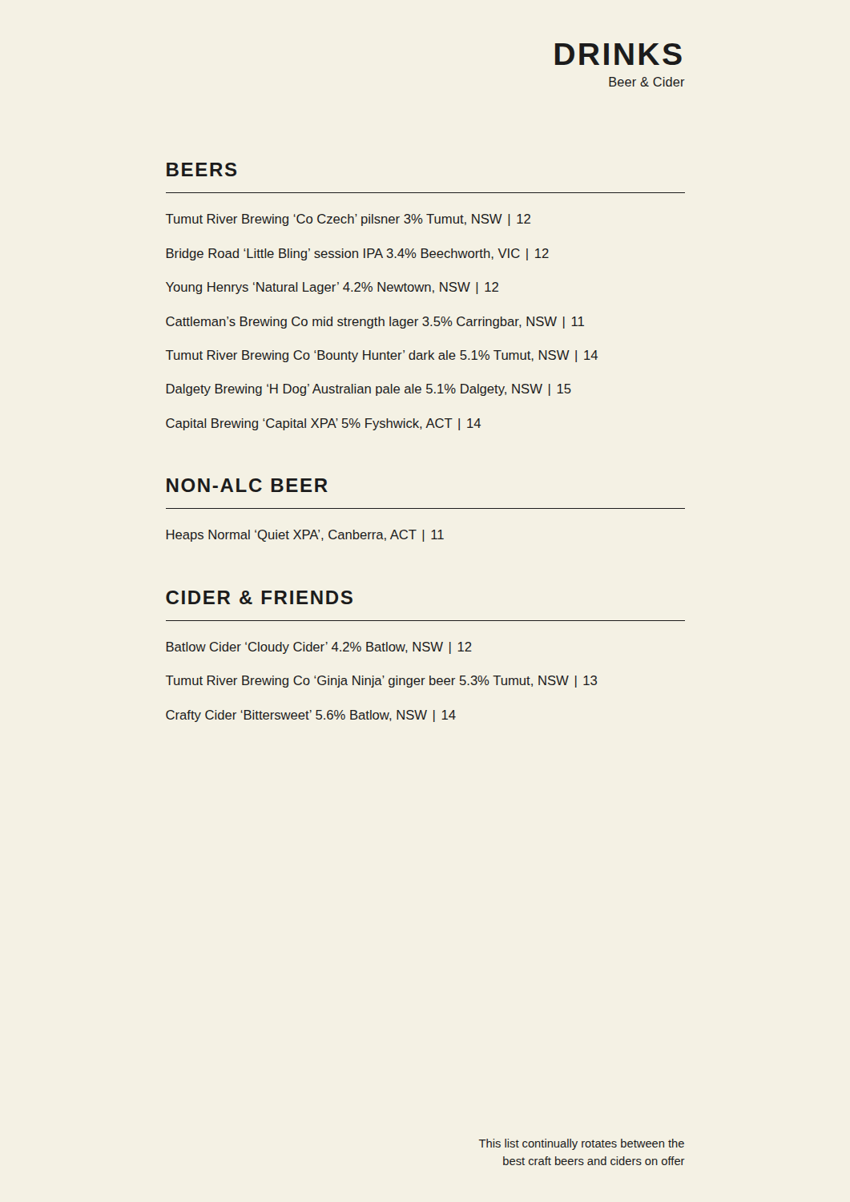Drinks
Beer & Cider
Beers
Tumut River Brewing ‘Co Czech’ pilsner 3% Tumut, NSW | 12
Bridge Road ‘Little Bling’ session IPA 3.4% Beechworth, VIC | 12
Young Henrys ‘Natural Lager’ 4.2% Newtown, NSW | 12
Cattleman’s Brewing Co mid strength lager 3.5% Carringbar, NSW | 11
Tumut River Brewing Co ‘Bounty Hunter’ dark ale 5.1% Tumut, NSW | 14
Dalgety Brewing ‘H Dog’ Australian pale ale 5.1% Dalgety, NSW | 15
Capital Brewing ‘Capital XPA’ 5% Fyshwick, ACT | 14
Non-Alc Beer
Heaps Normal ‘Quiet XPA’, Canberra, ACT | 11
Cider & Friends
Batlow Cider ‘Cloudy Cider’ 4.2% Batlow, NSW | 12
Tumut River Brewing Co ‘Ginja Ninja’ ginger beer 5.3% Tumut, NSW | 13
Crafty Cider ‘Bittersweet’ 5.6% Batlow, NSW | 14
This list continually rotates between the
best craft beers and ciders on offer